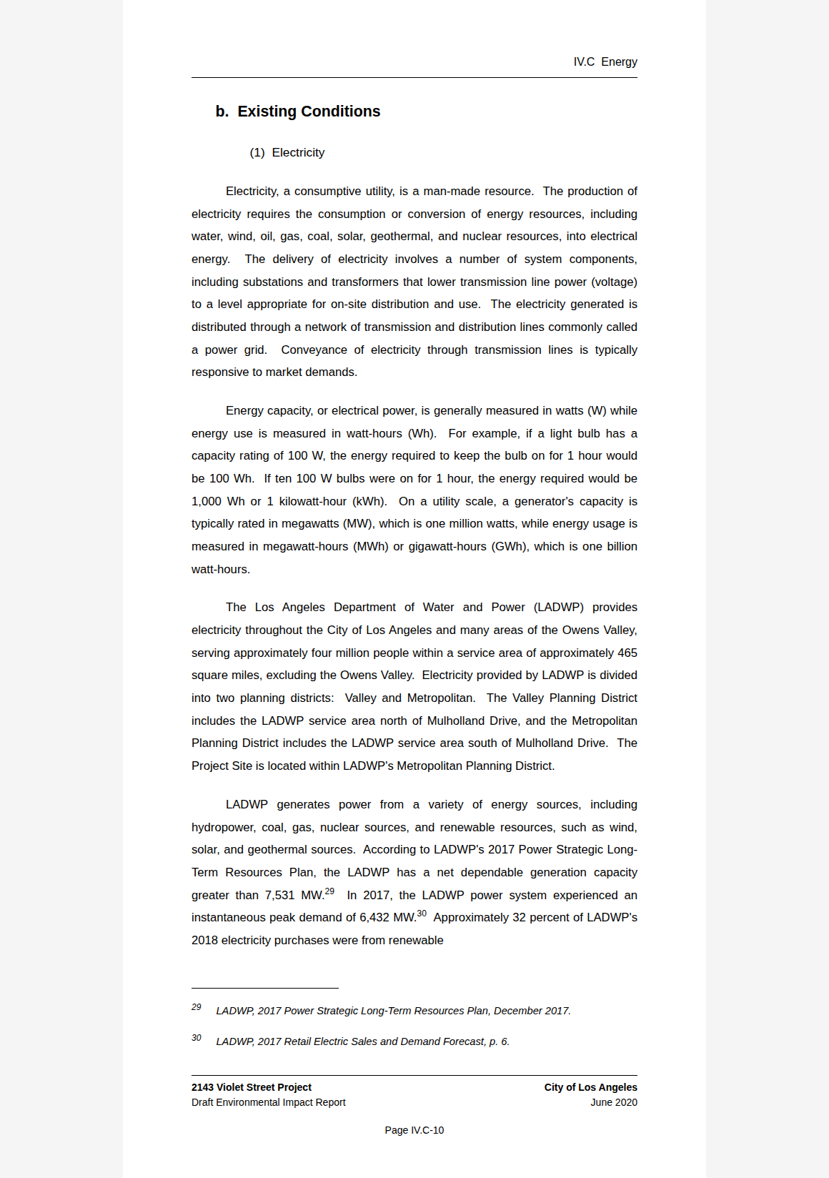IV.C Energy
b. Existing Conditions
(1) Electricity
Electricity, a consumptive utility, is a man-made resource. The production of electricity requires the consumption or conversion of energy resources, including water, wind, oil, gas, coal, solar, geothermal, and nuclear resources, into electrical energy. The delivery of electricity involves a number of system components, including substations and transformers that lower transmission line power (voltage) to a level appropriate for on-site distribution and use. The electricity generated is distributed through a network of transmission and distribution lines commonly called a power grid. Conveyance of electricity through transmission lines is typically responsive to market demands.
Energy capacity, or electrical power, is generally measured in watts (W) while energy use is measured in watt-hours (Wh). For example, if a light bulb has a capacity rating of 100 W, the energy required to keep the bulb on for 1 hour would be 100 Wh. If ten 100 W bulbs were on for 1 hour, the energy required would be 1,000 Wh or 1 kilowatt-hour (kWh). On a utility scale, a generator's capacity is typically rated in megawatts (MW), which is one million watts, while energy usage is measured in megawatt-hours (MWh) or gigawatt-hours (GWh), which is one billion watt-hours.
The Los Angeles Department of Water and Power (LADWP) provides electricity throughout the City of Los Angeles and many areas of the Owens Valley, serving approximately four million people within a service area of approximately 465 square miles, excluding the Owens Valley. Electricity provided by LADWP is divided into two planning districts: Valley and Metropolitan. The Valley Planning District includes the LADWP service area north of Mulholland Drive, and the Metropolitan Planning District includes the LADWP service area south of Mulholland Drive. The Project Site is located within LADWP's Metropolitan Planning District.
LADWP generates power from a variety of energy sources, including hydropower, coal, gas, nuclear sources, and renewable resources, such as wind, solar, and geothermal sources. According to LADWP's 2017 Power Strategic Long-Term Resources Plan, the LADWP has a net dependable generation capacity greater than 7,531 MW.29 In 2017, the LADWP power system experienced an instantaneous peak demand of 6,432 MW.30 Approximately 32 percent of LADWP's 2018 electricity purchases were from renewable
29LADWP, 2017 Power Strategic Long-Term Resources Plan, December 2017.
30LADWP, 2017 Retail Electric Sales and Demand Forecast, p. 6.
2143 Violet Street Project
Draft Environmental Impact Report
City of Los Angeles
June 2020
Page IV.C-10